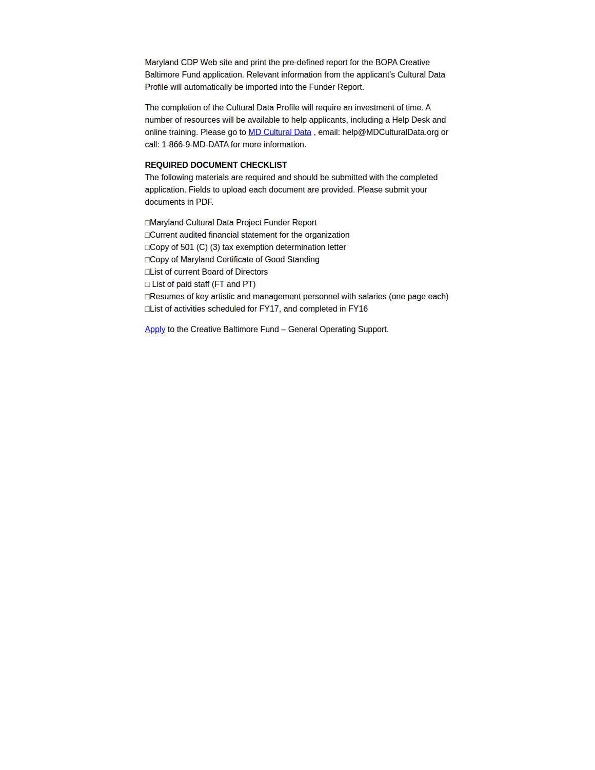Maryland CDP Web site and print the pre-defined report for the BOPA Creative Baltimore Fund application. Relevant information from the applicant’s Cultural Data Profile will automatically be imported into the Funder Report.
The completion of the Cultural Data Profile will require an investment of time. A number of resources will be available to help applicants, including a Help Desk and online training. Please go to MD Cultural Data , email: help@MDCulturalData.org or call: 1-866-9-MD-DATA for more information.
REQUIRED DOCUMENT CHECKLIST
The following materials are required and should be submitted with the completed application. Fields to upload each document are provided. Please submit your documents in PDF.
□Maryland Cultural Data Project Funder Report
□Current audited financial statement for the organization
□Copy of 501 (C) (3) tax exemption determination letter
□Copy of Maryland Certificate of Good Standing
□List of current Board of Directors
□ List of paid staff (FT and PT)
□Resumes of key artistic and management personnel with salaries (one page each)
□List of activities scheduled for FY17, and completed in FY16
Apply to the Creative Baltimore Fund – General Operating Support.